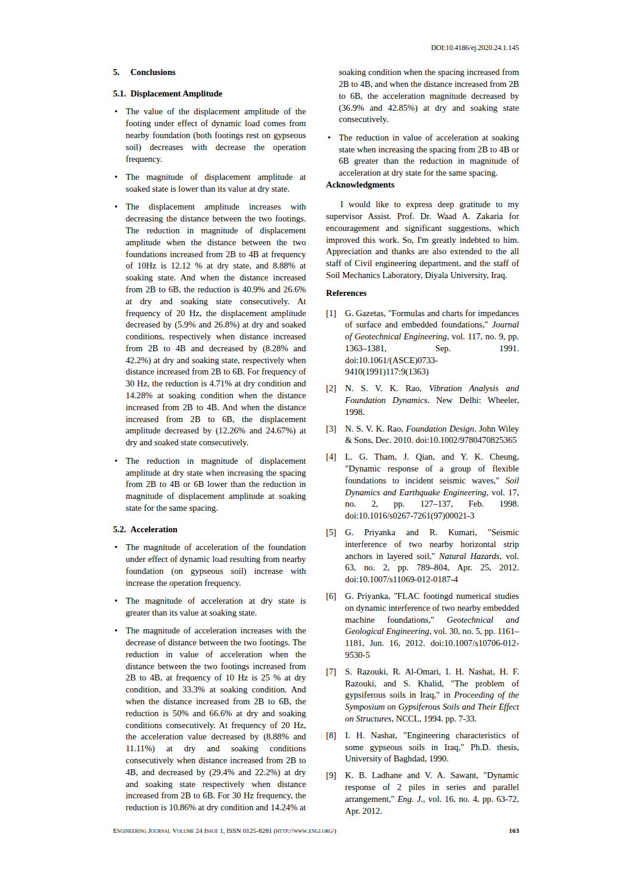DOI:10.4186/ej.2020.24.1.145
5. Conclusions
5.1. Displacement Amplitude
The value of the displacement amplitude of the footing under effect of dynamic load comes from nearby foundation (both footings rest on gypseous soil) decreases with decrease the operation frequency.
The magnitude of displacement amplitude at soaked state is lower than its value at dry state.
The displacement amplitude increases with decreasing the distance between the two footings. The reduction in magnitude of displacement amplitude when the distance between the two foundations increased from 2B to 4B at frequency of 10Hz is 12.12 % at dry state, and 8.88% at soaking state. And when the distance increased from 2B to 6B, the reduction is 40.9% and 26.6% at dry and soaking state consecutively. At frequency of 20 Hz, the displacement amplitude decreased by (5.9% and 26.8%) at dry and soaked conditions, respectively when distance increased from 2B to 4B and decreased by (8.28% and 42.2%) at dry and soaking state, respectively when distance increased from 2B to 6B. For frequency of 30 Hz, the reduction is 4.71% at dry condition and 14.28% at soaking condition when the distance increased from 2B to 4B. And when the distance increased from 2B to 6B, the displacement amplitude decreased by (12.26% and 24.67%) at dry and soaked state consecutively.
The reduction in magnitude of displacement amplitude at dry state when increasing the spacing from 2B to 4B or 6B lower than the reduction in magnitude of displacement amplitude at soaking state for the same spacing.
5.2. Acceleration
The magnitude of acceleration of the foundation under effect of dynamic load resulting from nearby foundation (on gypseous soil) increase with increase the operation frequency.
The magnitude of acceleration at dry state is greater than its value at soaking state.
The magnitude of acceleration increases with the decrease of distance between the two footings. The reduction in value of acceleration when the distance between the two footings increased from 2B to 4B, at frequency of 10 Hz is 25 % at dry condition, and 33.3% at soaking condition. And when the distance increased from 2B to 6B, the reduction is 50% and 66.6% at dry and soaking conditions consecutively. At frequency of 20 Hz, the acceleration value decreased by (8.88% and 11.11%) at dry and soaking conditions consecutively when distance increased from 2B to 4B, and decreased by (29.4% and 22.2%) at dry and soaking state respectively when distance increased from 2B to 6B. For 30 Hz frequency, the reduction is 10.86% at dry condition and 14.24% at soaking condition when the spacing increased from 2B to 4B, and when the distance increased from 2B to 6B, the acceleration magnitude decreased by (36.9% and 42.85%) at dry and soaking state consecutively.
The reduction in value of acceleration at soaking state when increasing the spacing from 2B to 4B or 6B greater than the reduction in magnitude of acceleration at dry state for the same spacing.
Acknowledgments
I would like to express deep gratitude to my supervisor Assist. Prof. Dr. Waad A. Zakaria for encouragement and significant suggestions, which improved this work. So, I'm greatly indebted to him. Appreciation and thanks are also extended to the all staff of Civil engineering department, and the staff of Soil Mechanics Laboratory, Diyala University, Iraq.
References
G. Gazetas, "Formulas and charts for impedances of surface and embedded foundations," Journal of Geotechnical Engineering, vol. 117, no. 9, pp. 1363–1381, Sep. 1991. doi:10.1061/(ASCE)0733-9410(1991)117:9(1363)
N. S. V. K. Rao, Vibration Analysis and Foundation Dynamics. New Delhi: Wheeler, 1998.
N. S. V. K. Rao, Foundation Design. John Wiley & Sons, Dec. 2010. doi:10.1002/9780470825365
L. G. Tham, J. Qian, and Y. K. Cheung, "Dynamic response of a group of flexible foundations to incident seismic waves," Soil Dynamics and Earthquake Engineering, vol. 17, no. 2, pp. 127–137, Feb. 1998. doi:10.1016/s0267-7261(97)00021-3
G. Priyanka and R. Kumari, "Seismic interference of two nearby horizontal strip anchors in layered soil," Natural Hazards, vol. 63, no. 2, pp. 789–804, Apr. 25, 2012. doi:10.1007/s11069-012-0187-4
G. Priyanka, "FLAC footingd numerical studies on dynamic interference of two nearby embedded machine foundations," Geotechnical and Geological Engineering, vol. 30, no. 5, pp. 1161–1181, Jun. 16, 2012. doi:10.1007/s10706-012-9530-5
S. Razouki, R. Al-Omari, I. H. Nashat, H. F. Razouki, and S. Khalid, "The problem of gypsiferous soils in Iraq," in Proceeding of the Symposium on Gypsiferous Soils and Their Effect on Structures, NCCL, 1994. pp. 7-33.
I. H. Nashat, "Engineering characteristics of some gypseous soils in Iraq," Ph.D. thesis, University of Baghdad, 1990.
K. B. Ladhane and V. A. Sawant, "Dynamic response of 2 piles in series and parallel arrangement," Eng. J., vol. 16, no. 4, pp. 63-72, Apr. 2012.
Engineering Journal Volume 24 Issue 1, ISSN 0125-8281 (http://www.engj.org/)
163